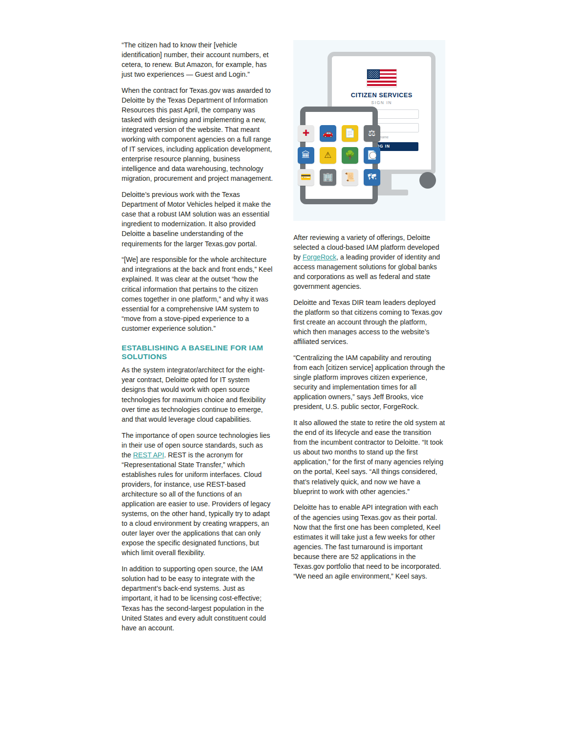“The citizen had to know their [vehicle identification] number, their account numbers, et cetera, to renew. But Amazon, for example, has just two experiences — Guest and Login.”
When the contract for Texas.gov was awarded to Deloitte by the Texas Department of Information Resources this past April, the company was tasked with designing and implementing a new, integrated version of the website. That meant working with component agencies on a full range of IT services, including application development, enterprise resource planning, business intelligence and data warehousing, technology migration, procurement and project management.
Deloitte’s previous work with the Texas Department of Motor Vehicles helped it make the case that a robust IAM solution was an essential ingredient to modernization. It also provided Deloitte a baseline understanding of the requirements for the larger Texas.gov portal.
“[We] are responsible for the whole architecture and integrations at the back and front ends,” Keel explained. It was clear at the outset “how the critical information that pertains to the citizen comes together in one platform,” and why it was essential for a comprehensive IAM system to “move from a stove-piped experience to a customer experience solution.”
Establishing a Baseline for IAM Solutions
As the system integrator/architect for the eight-year contract, Deloitte opted for IT system designs that would work with open source technologies for maximum choice and flexibility over time as technologies continue to emerge, and that would leverage cloud capabilities.
The importance of open source technologies lies in their use of open source standards, such as the REST API. REST is the acronym for “Representational State Transfer,” which establishes rules for uniform interfaces. Cloud providers, for instance, use REST-based architecture so all of the functions of an application are easier to use. Providers of legacy systems, on the other hand, typically try to adapt to a cloud environment by creating wrappers, an outer layer over the applications that can only expose the specific designated functions, but which limit overall flexibility.
In addition to supporting open source, the IAM solution had to be easy to integrate with the department’s back-end systems. Just as important, it had to be licensing cost-effective; Texas has the second-largest population in the United States and every adult constituent could have an account.
CITIZEN SERVICES
SIGN IN
User Name
Password
Remember my username
LOG IN
✚
🚗
📄
⚖
🏛
⚠
🌳
📄
💳
🏢
📜
🗺
After reviewing a variety of offerings, Deloitte selected a cloud-based IAM platform developed by ForgeRock, a leading provider of identity and access management solutions for global banks and corporations as well as federal and state government agencies.
Deloitte and Texas DIR team leaders deployed the platform so that citizens coming to Texas.gov first create an account through the platform, which then manages access to the website’s affiliated services.
“Centralizing the IAM capability and rerouting from each [citizen service] application through the single platform improves citizen experience, security and implementation times for all application owners,” says Jeff Brooks, vice president, U.S. public sector, ForgeRock.
It also allowed the state to retire the old system at the end of its lifecycle and ease the transition from the incumbent contractor to Deloitte. “It took us about two months to stand up the first application,” for the first of many agencies relying on the portal, Keel says. “All things considered, that’s relatively quick, and now we have a blueprint to work with other agencies.”
Deloitte has to enable API integration with each of the agencies using Texas.gov as their portal. Now that the first one has been completed, Keel estimates it will take just a few weeks for other agencies. The fast turnaround is important because there are 52 applications in the Texas.gov portfolio that need to be incorporated. “We need an agile environment,” Keel says.